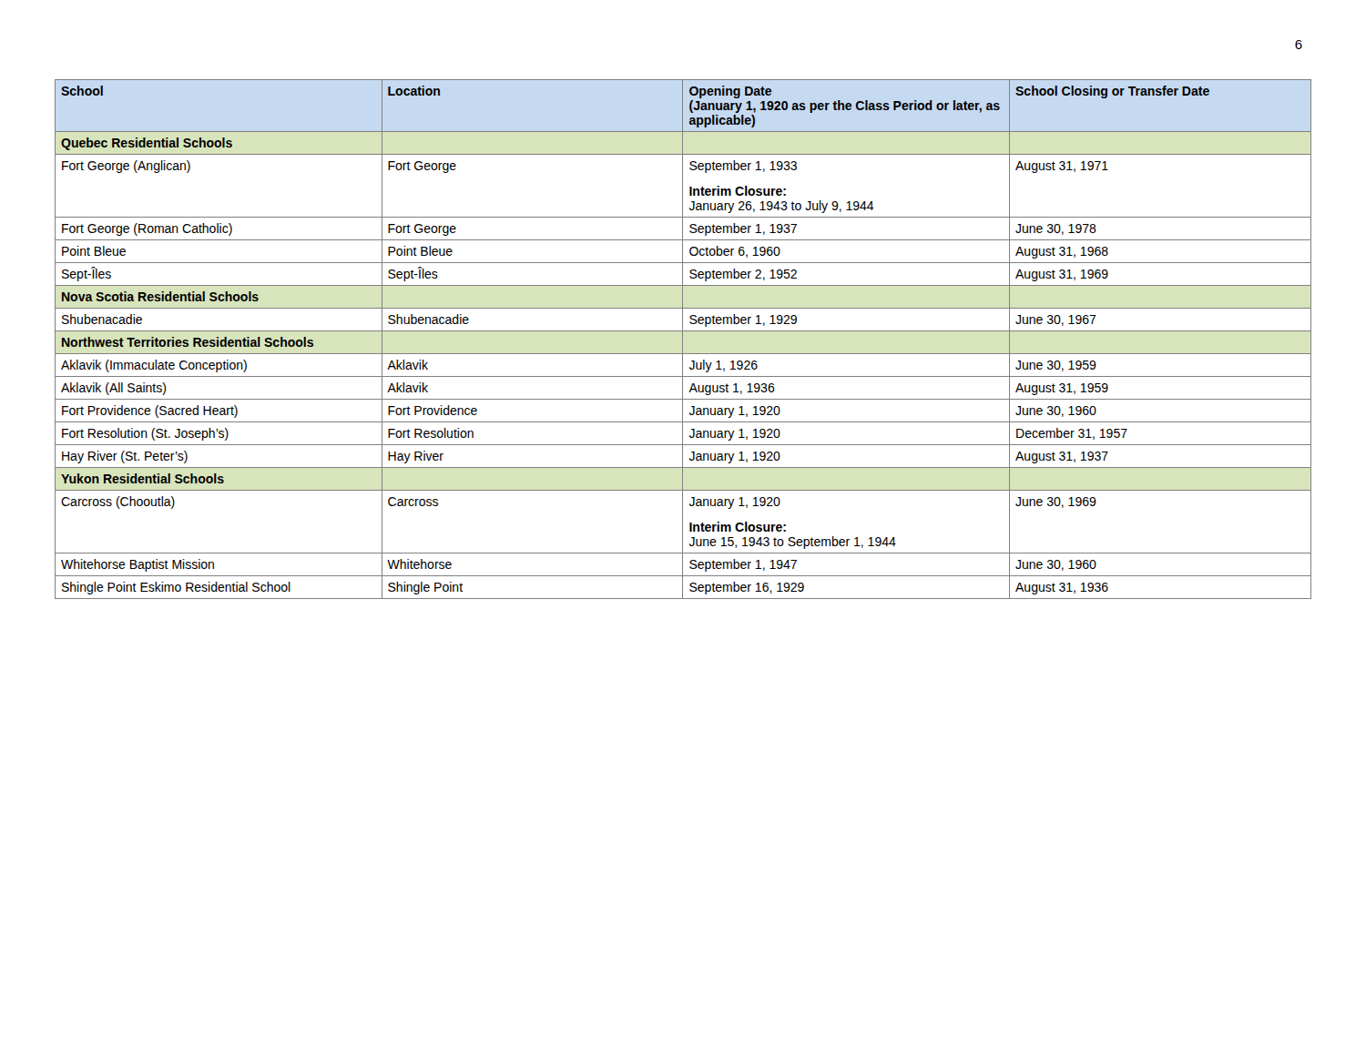6
| School | Location | Opening Date (January 1, 1920 as per the Class Period or later, as applicable) | School Closing or Transfer Date |
| --- | --- | --- | --- |
| Quebec Residential Schools | | | |
| Fort George (Anglican) | Fort George | September 1, 1933 Interim Closure: January 26, 1943 to July 9, 1944 | August 31, 1971 |
| Fort George (Roman Catholic) | Fort George | September 1, 1937 | June 30, 1978 |
| Point Bleue | Point Bleue | October 6, 1960 | August 31, 1968 |
| Sept-Îles | Sept-Îles | September 2, 1952 | August 31, 1969 |
| Nova Scotia Residential Schools | | | |
| Shubenacadie | Shubenacadie | September 1, 1929 | June 30, 1967 |
| Northwest Territories Residential Schools | | | |
| Aklavik (Immaculate Conception) | Aklavik | July 1, 1926 | June 30, 1959 |
| Aklavik (All Saints) | Aklavik | August 1, 1936 | August 31, 1959 |
| Fort Providence (Sacred Heart) | Fort Providence | January 1, 1920 | June 30, 1960 |
| Fort Resolution (St. Joseph’s) | Fort Resolution | January 1, 1920 | December 31, 1957 |
| Hay River (St. Peter’s) | Hay River | January 1, 1920 | August 31, 1937 |
| Yukon Residential Schools | | | |
| Carcross (Chooutla) | Carcross | January 1, 1920 Interim Closure: June 15, 1943 to September 1, 1944 | June 30, 1969 |
| Whitehorse Baptist Mission | Whitehorse | September 1, 1947 | June 30, 1960 |
| Shingle Point Eskimo Residential School | Shingle Point | September 16, 1929 | August 31, 1936 |